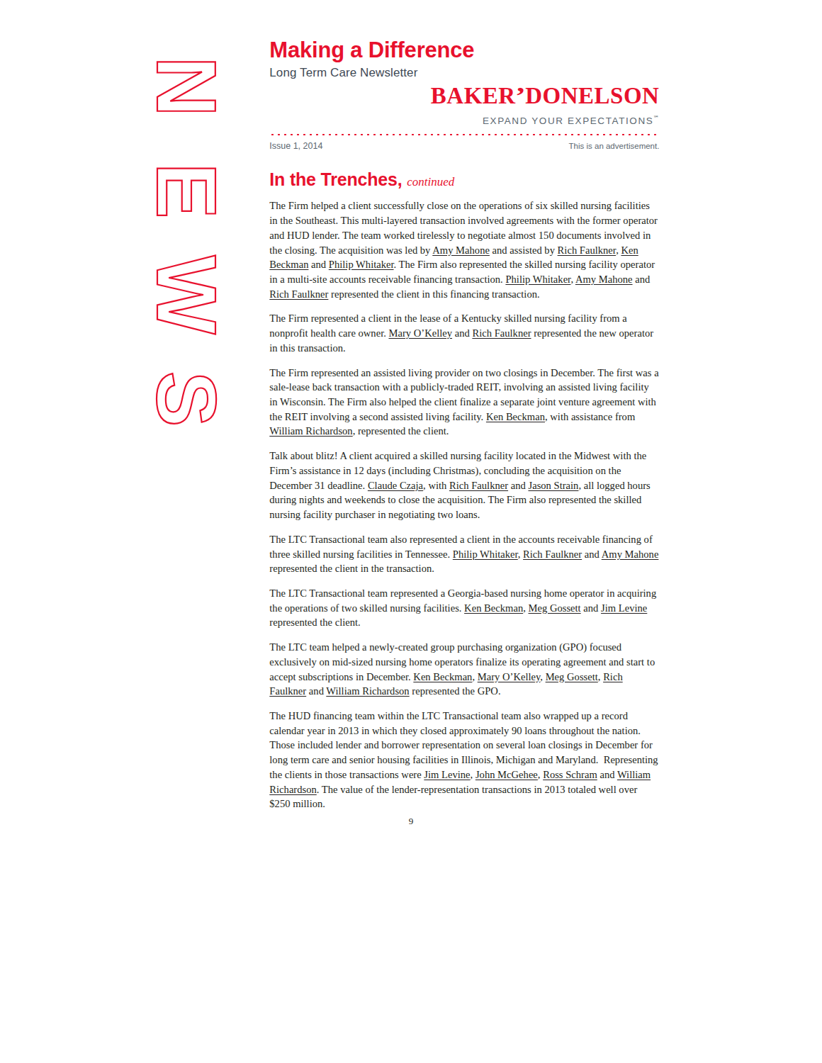N E W S
Making a Difference
Long Term Care Newsletter
BAKER’DONELSON
EXPAND YOUR EXPECTATIONS℠
Issue 1, 2014
This is an advertisement.
In the Trenches, continued
The Firm helped a client successfully close on the operations of six skilled nursing facilities in the Southeast. This multi-layered transaction involved agreements with the former operator and HUD lender. The team worked tirelessly to negotiate almost 150 documents involved in the closing. The acquisition was led by Amy Mahone and assisted by Rich Faulkner, Ken Beckman and Philip Whitaker. The Firm also represented the skilled nursing facility operator in a multi-site accounts receivable financing transaction. Philip Whitaker, Amy Mahone and Rich Faulkner represented the client in this financing transaction.
The Firm represented a client in the lease of a Kentucky skilled nursing facility from a nonprofit health care owner. Mary O’Kelley and Rich Faulkner represented the new operator in this transaction.
The Firm represented an assisted living provider on two closings in December. The first was a sale-lease back transaction with a publicly-traded REIT, involving an assisted living facility in Wisconsin. The Firm also helped the client finalize a separate joint venture agreement with the REIT involving a second assisted living facility. Ken Beckman, with assistance from William Richardson, represented the client.
Talk about blitz! A client acquired a skilled nursing facility located in the Midwest with the Firm’s assistance in 12 days (including Christmas), concluding the acquisition on the December 31 deadline. Claude Czaja, with Rich Faulkner and Jason Strain, all logged hours during nights and weekends to close the acquisition. The Firm also represented the skilled nursing facility purchaser in negotiating two loans.
The LTC Transactional team also represented a client in the accounts receivable financing of three skilled nursing facilities in Tennessee. Philip Whitaker, Rich Faulkner and Amy Mahone represented the client in the transaction.
The LTC Transactional team represented a Georgia-based nursing home operator in acquiring the operations of two skilled nursing facilities. Ken Beckman, Meg Gossett and Jim Levine represented the client.
The LTC team helped a newly-created group purchasing organization (GPO) focused exclusively on mid-sized nursing home operators finalize its operating agreement and start to accept subscriptions in December. Ken Beckman, Mary O’Kelley, Meg Gossett, Rich Faulkner and William Richardson represented the GPO.
The HUD financing team within the LTC Transactional team also wrapped up a record calendar year in 2013 in which they closed approximately 90 loans throughout the nation. Those included lender and borrower representation on several loan closings in December for long term care and senior housing facilities in Illinois, Michigan and Maryland. Representing the clients in those transactions were Jim Levine, John McGehee, Ross Schram and William Richardson. The value of the lender-representation transactions in 2013 totaled well over $250 million.
9